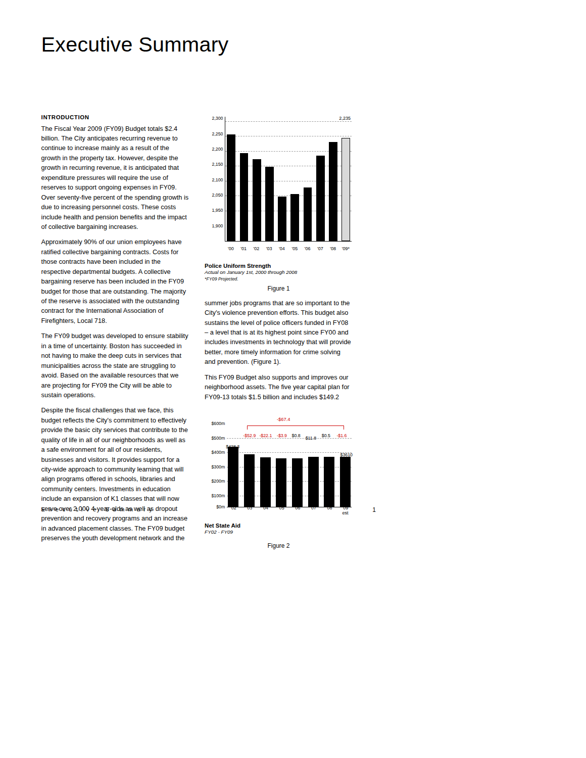Executive Summary
INTRODUCTION
The Fiscal Year 2009 (FY09) Budget totals $2.4 billion. The City anticipates recurring revenue to continue to increase mainly as a result of the growth in the property tax. However, despite the growth in recurring revenue, it is anticipated that expenditure pressures will require the use of reserves to support ongoing expenses in FY09. Over seventy-five percent of the spending growth is due to increasing personnel costs. These costs include health and pension benefits and the impact of collective bargaining increases.
Approximately 90% of our union employees have ratified collective bargaining contracts. Costs for those contracts have been included in the respective departmental budgets. A collective bargaining reserve has been included in the FY09 budget for those that are outstanding. The majority of the reserve is associated with the outstanding contract for the International Association of Firefighters, Local 718.
The FY09 budget was developed to ensure stability in a time of uncertainty. Boston has succeeded in not having to make the deep cuts in services that municipalities across the state are struggling to avoid. Based on the available resources that we are projecting for FY09 the City will be able to sustain operations.
Despite the fiscal challenges that we face, this budget reflects the City's commitment to effectively provide the basic city services that contribute to the quality of life in all of our neighborhoods as well as a safe environment for all of our residents, businesses and visitors. It provides support for a city-wide approach to community learning that will align programs offered in schools, libraries and community centers. Investments in education include an expansion of K1 classes that will now serve over 2,000 4-year-olds as well as dropout prevention and recovery programs and an increase in advanced placement classes. The FY09 budget preserves the youth development network and the
2,300 2,250 2,200 2,150 2,100 2,050 1,950 1,900
2,235
'00 '01 '02 '03 '04 '05 '06 '07 '08 '09*
Police Uniform Strength
Actual on January 1st, 2000 through 2008
*FY09 Projected.
Figure 1
summer jobs programs that are so important to the City's violence prevention efforts. This budget also sustains the level of police officers funded in FY08 – a level that is at its highest point since FY00 and includes investments in technology that will provide better, more timely information for crime solving and prevention. (Figure 1).
This FY09 Budget also supports and improves our neighborhood assets. The five year capital plan for FY09-13 totals $1.5 billion and includes $149.2
$600m $500m $400m $300m $200m $100m $0m
$428.3
$3610
-$67.4
-$52.9
-$22.1
-$3.9
$0.8
$11.8
$0.5
-$1.6
'02 '03 '04 '05 '06 '07 '08 '09
est
Net State Aid
FY02 - FY09
Figure 2
E x e c u t i v e S u m m a r y 1